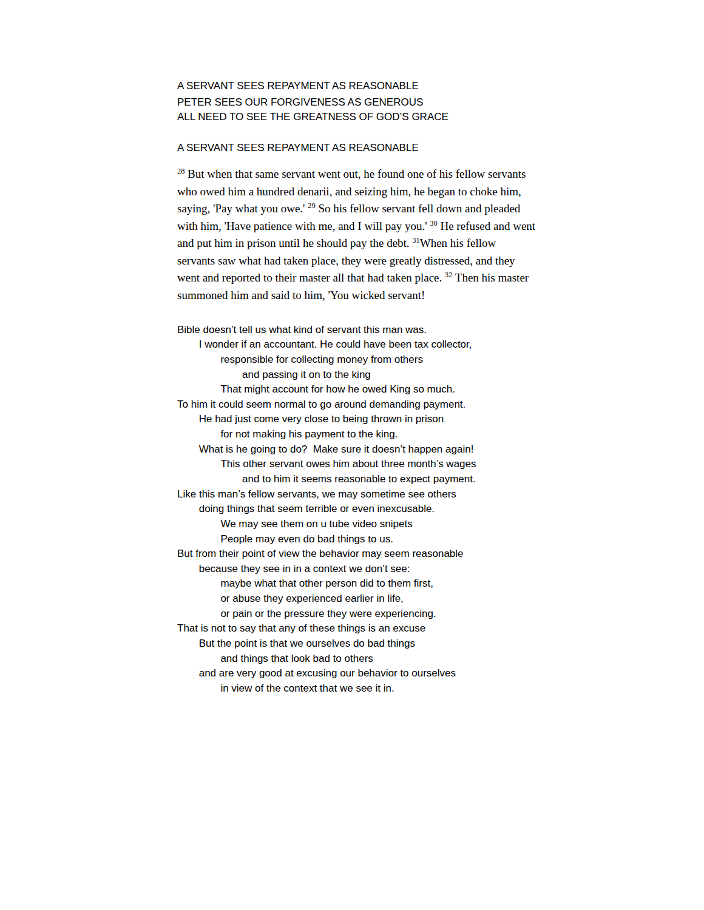A SERVANT SEES REPAYMENT AS REASONABLE
PETER SEES OUR FORGIVENESS AS GENEROUS
ALL NEED TO SEE THE GREATNESS OF GOD’S GRACE
A SERVANT SEES REPAYMENT AS REASONABLE
28 But when that same servant went out, he found one of his fellow servants who owed him a hundred denarii, and seizing him, he began to choke him, saying, 'Pay what you owe.' 29 So his fellow servant fell down and pleaded with him, 'Have patience with me, and I will pay you.' 30 He refused and went and put him in prison until he should pay the debt. 31When his fellow servants saw what had taken place, they were greatly distressed, and they went and reported to their master all that had taken place. 32 Then his master summoned him and said to him, 'You wicked servant!
Bible doesn’t tell us what kind of servant this man was.
I wonder if an accountant. He could have been tax collector,
responsible for collecting money from others
and passing it on to the king
That might account for how he owed King so much.
To him it could seem normal to go around demanding payment.
He had just come very close to being thrown in prison
for not making his payment to the king.
What is he going to do? Make sure it doesn’t happen again!
This other servant owes him about three month’s wages
and to him it seems reasonable to expect payment.
Like this man’s fellow servants, we may sometime see others
doing things that seem terrible or even inexcusable.
We may see them on u tube video snipets
People may even do bad things to us.
But from their point of view the behavior may seem reasonable
because they see in in a context we don’t see:
maybe what that other person did to them first,
or abuse they experienced earlier in life,
or pain or the pressure they were experiencing.
That is not to say that any of these things is an excuse
But the point is that we ourselves do bad things
and things that look bad to others
and are very good at excusing our behavior to ourselves
in view of the context that we see it in.